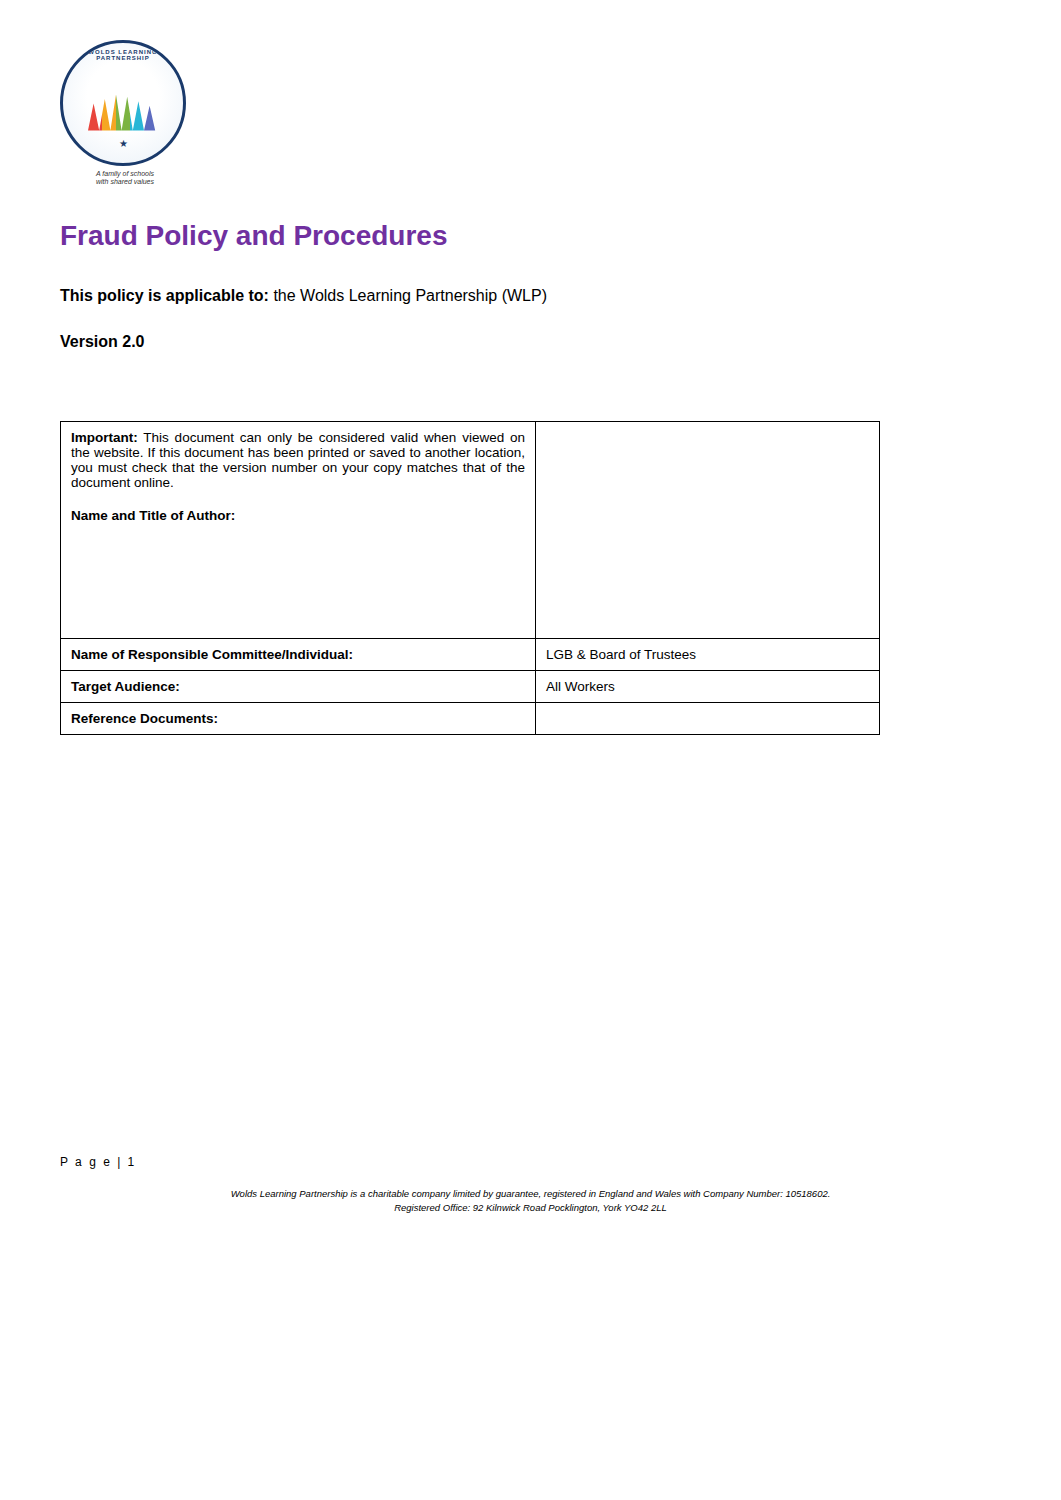WOLDS LEARNING PARTNERSHIP
★
A family of schools
with shared values
Fraud Policy and Procedures
This policy is applicable to: the Wolds Learning Partnership (WLP)
Version 2.0
| Important: This document can only be considered valid when viewed on the website. If this document has been printed or saved to another location, you must check that the version number on your copy matches that of the document online. Name and Title of Author: | |
| Name of Responsible Committee/Individual: | LGB & Board of Trustees |
| Target Audience: | All Workers |
| Reference Documents: | |
P a g e | 1
Wolds Learning Partnership is a charitable company limited by guarantee, registered in England and Wales with Company Number: 10518602.
Registered Office: 92 Kilnwick Road Pocklington, York YO42 2LL